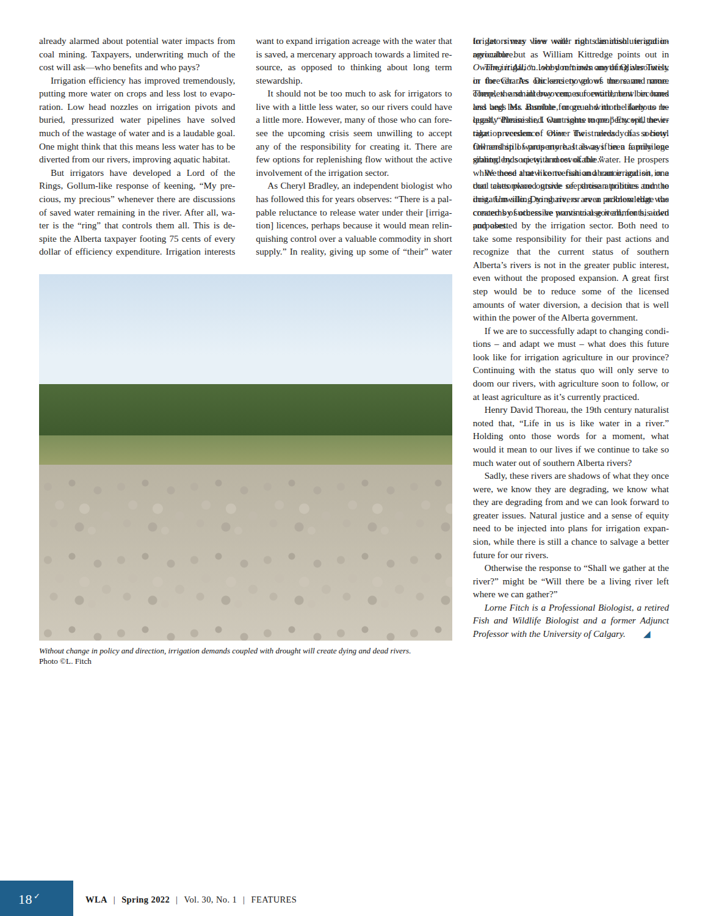already alarmed about potential water impacts from coal mining. Taxpayers, underwriting much of the cost will ask—who benefits and who pays?
Irrigation efficiency has improved tremendously, putting more water on crops and less lost to evaporation. Low head nozzles on irrigation pivots and buried, pressurized water pipelines have solved much of the wastage of water and is a laudable goal. One might think that this means less water has to be diverted from our rivers, improving aquatic habitat.
But irrigators have developed a Lord of the Rings, Gollum-like response of keening, “My precious, my precious” whenever there are discussions of saved water remaining in the river. After all, water is the “ring” that controls them all. This is despite the Alberta taxpayer footing 75 cents of every dollar of efficiency expenditure. Irrigation interests want to expand irrigation acreage with the water that is saved, a mercenary approach towards a limited resource, as opposed to thinking about long term stewardship.
It should not be too much to ask for irrigators to live with a little less water, so our rivers could have a little more. However, many of those who can foresee the upcoming crisis seem unwilling to accept any of the responsibility for creating it. There are few options for replenishing flow without the active involvement of the irrigation sector.
As Cheryl Bradley, an independent biologist who has followed this for years observes: “There is a palpable reluctance to release water under their [irrigation] licences, perhaps because it would mean relinquishing control over a valuable commodity in short supply.” In reality, giving up some of “their” water to let rivers live will not diminish irrigation agriculture.
The irrigation lobby reminds one of Oliver Twist, in the Charles Dickens novel of the same name. There, the small boy comes forward, bowl in hand and begs Mr. Bumble for gruel with the famous request, “Please sir, I want some more.” Except, the irrigation version of Oliver Twist already has a bowl full and still wants more. It is as if in a family one sibling ends up with most of the water. He prospers while those that like to fish and canoe and sit in a cool cottonwood grove see those attributes turn to dust. Unwilling to share, or even acknowledge the concerns of others he wants to use it all, for his own purposes.
Without change in policy and direction, irrigation demands coupled with drought will create dying and dead rivers.
Photo ©L. Fitch
Irrigators may view water rights as absolute and irrevocable but as William Kittredge points out in Owning it All, “…we don’t own anything absolutely or forever. As our society grows more and more complex and interwoven, our entitlement becomes less and less absolute, more and more likely to be legally diminished. Our rights to property will never take precedence over the needs of society. Ownership of property has always been a privilege granted by society, and revokable.”
We need a new conversation about irrigation, one that takes place outside of partisan politics and the irrigation silo. Dying rivers are a problem that was created by successive provincial governments, aided and abetted by the irrigation sector. Both need to take some responsibility for their past actions and recognize that the current status of southern Alberta’s rivers is not in the greater public interest, even without the proposed expansion. A great first step would be to reduce some of the licensed amounts of water diversion, a decision that is well within the power of the Alberta government.
If we are to successfully adapt to changing conditions – and adapt we must – what does this future look like for irrigation agriculture in our province? Continuing with the status quo will only serve to doom our rivers, with agriculture soon to follow, or at least agriculture as it’s currently practiced.
Henry David Thoreau, the 19th century naturalist noted that, “Life in us is like water in a river.” Holding onto those words for a moment, what would it mean to our lives if we continue to take so much water out of southern Alberta rivers?
Sadly, these rivers are shadows of what they once were, we know they are degrading, we know what they are degrading from and we can look forward to greater issues. Natural justice and a sense of equity need to be injected into plans for irrigation expansion, while there is still a chance to salvage a better future for our rivers.
Otherwise the response to “Shall we gather at the river?” might be “Will there be a living river left where we can gather?”
Lorne Fitch is a Professional Biologist, a retired Fish and Wildlife Biologist and a former Adjunct Professor with the University of Calgary. ◢
18✓
WLA|Spring 2022|Vol. 30, No. 1|FEATURES